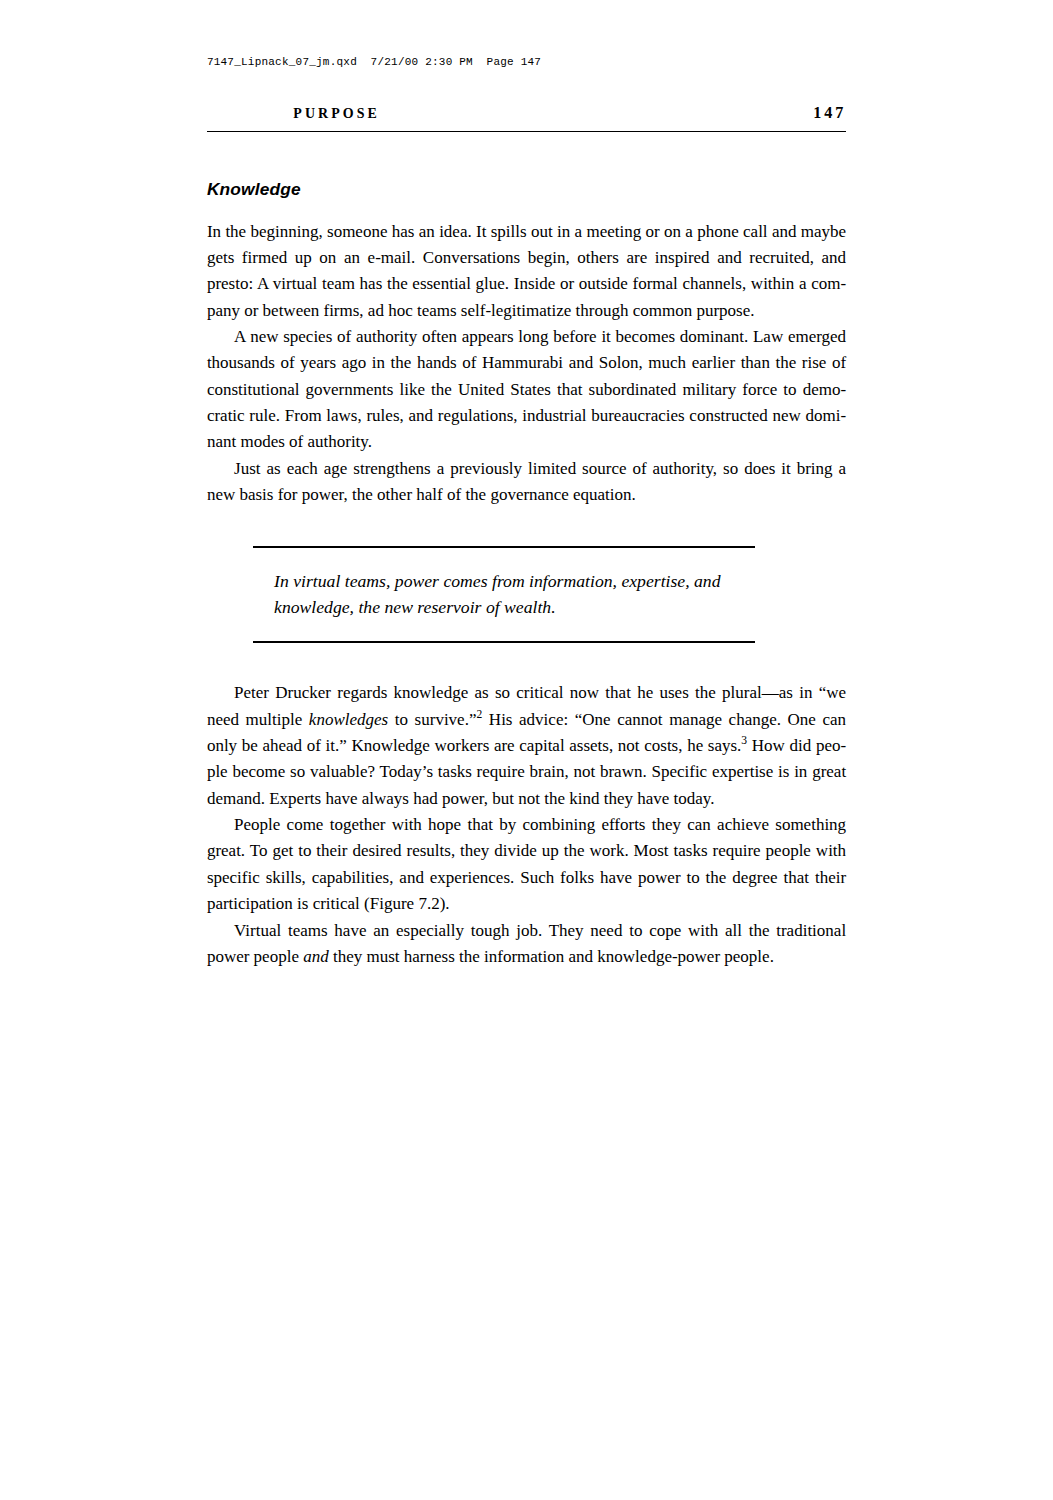7147_Lipnack_07_jm.qxd 7/21/00 2:30 PM Page 147
Purpose 147
Knowledge
In the beginning, someone has an idea. It spills out in a meeting or on a phone call and maybe gets firmed up on an e-mail. Conversations begin, others are inspired and recruited, and presto: A virtual team has the essential glue. Inside or outside formal channels, within a company or between firms, ad hoc teams self-legitimatize through common purpose.
A new species of authority often appears long before it becomes dominant. Law emerged thousands of years ago in the hands of Hammurabi and Solon, much earlier than the rise of constitutional governments like the United States that subordinated military force to democratic rule. From laws, rules, and regulations, industrial bureaucracies constructed new dominant modes of authority.
Just as each age strengthens a previously limited source of authority, so does it bring a new basis for power, the other half of the governance equation.
In virtual teams, power comes from information, expertise, and knowledge, the new reservoir of wealth.
Peter Drucker regards knowledge as so critical now that he uses the plural—as in “we need multiple knowledges to survive.”2 His advice: “One cannot manage change. One can only be ahead of it.” Knowledge workers are capital assets, not costs, he says.3 How did people become so valuable? Today’s tasks require brain, not brawn. Specific expertise is in great demand. Experts have always had power, but not the kind they have today.
People come together with hope that by combining efforts they can achieve something great. To get to their desired results, they divide up the work. Most tasks require people with specific skills, capabilities, and experiences. Such folks have power to the degree that their participation is critical (Figure 7.2).
Virtual teams have an especially tough job. They need to cope with all the traditional power people and they must harness the information and knowledge-power people.